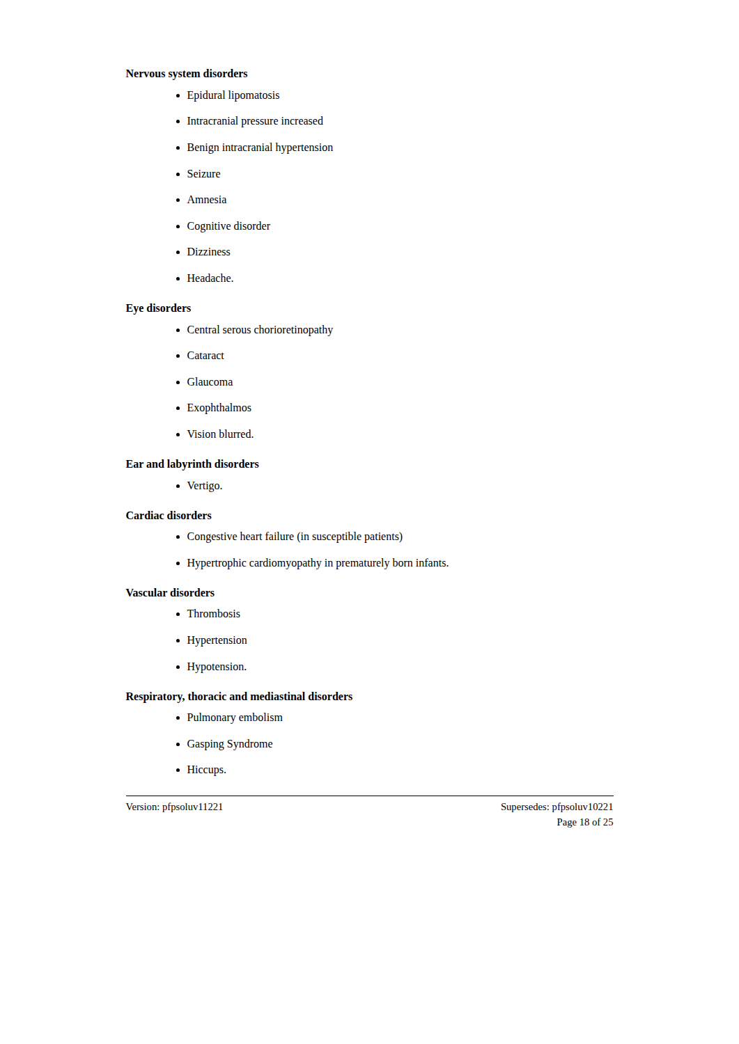Nervous system disorders
Epidural lipomatosis
Intracranial pressure increased
Benign intracranial hypertension
Seizure
Amnesia
Cognitive disorder
Dizziness
Headache.
Eye disorders
Central serous chorioretinopathy
Cataract
Glaucoma
Exophthalmos
Vision blurred.
Ear and labyrinth disorders
Vertigo.
Cardiac disorders
Congestive heart failure (in susceptible patients)
Hypertrophic cardiomyopathy in prematurely born infants.
Vascular disorders
Thrombosis
Hypertension
Hypotension.
Respiratory, thoracic and mediastinal disorders
Pulmonary embolism
Gasping Syndrome
Hiccups.
Version: pfpsoluv11221
Supersedes: pfpsoluv10221
Page 18 of 25